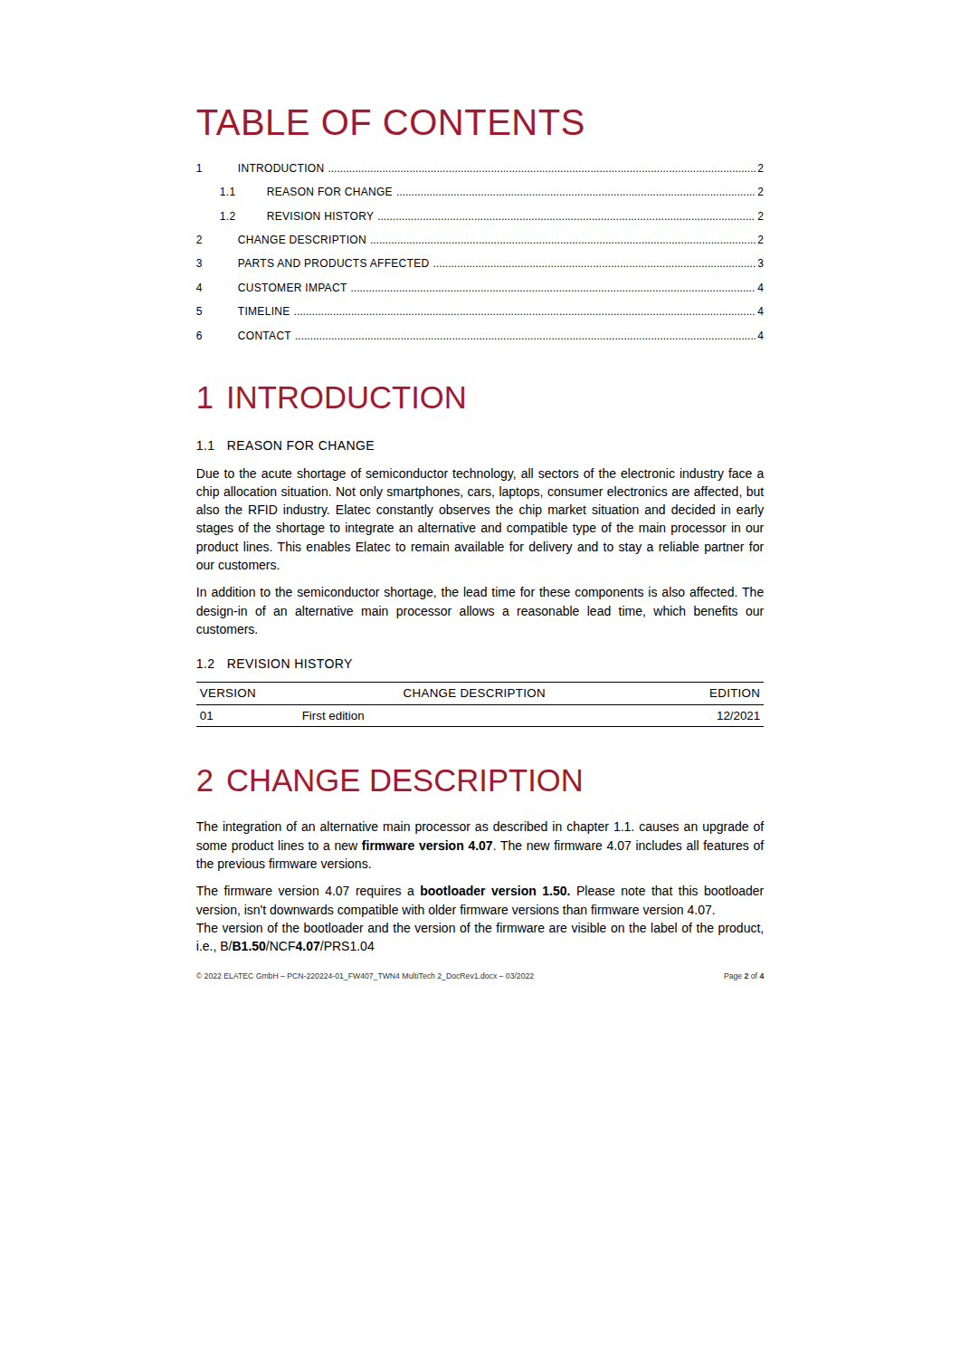TABLE OF CONTENTS
1 INTRODUCTION .................................................................................................................................................................. 2
1.1 REASON FOR CHANGE ............................................................................................................................................. 2
1.2 REVISION HISTORY .................................................................................................................................................. 2
2 CHANGE DESCRIPTION ................................................................................................................................. 2
3 PARTS AND PRODUCTS AFFECTED ............................................................................................................. 3
4 CUSTOMER IMPACT ......................................................................................................................................... 4
5 TIMELINE ......................................................................................................................................................... 4
6 CONTACT ......................................................................................................................................................... 4
1 INTRODUCTION
1.1 REASON FOR CHANGE
Due to the acute shortage of semiconductor technology, all sectors of the electronic industry face a chip allocation situation. Not only smartphones, cars, laptops, consumer electronics are affected, but also the RFID industry. Elatec constantly observes the chip market situation and decided in early stages of the shortage to integrate an alternative and compatible type of the main processor in our product lines. This enables Elatec to remain available for delivery and to stay a reliable partner for our customers.
In addition to the semiconductor shortage, the lead time for these components is also affected. The design-in of an alternative main processor allows a reasonable lead time, which benefits our customers.
1.2 REVISION HISTORY
| VERSION | CHANGE DESCRIPTION | EDITION |
| --- | --- | --- |
| 01 | First edition | 12/2021 |
2 CHANGE DESCRIPTION
The integration of an alternative main processor as described in chapter 1.1. causes an upgrade of some product lines to a new firmware version 4.07. The new firmware 4.07 includes all features of the previous firmware versions.
The firmware version 4.07 requires a bootloader version 1.50. Please note that this bootloader version, isn't downwards compatible with older firmware versions than firmware version 4.07.
The version of the bootloader and the version of the firmware are visible on the label of the product, i.e., B/B1.50/NCF4.07/PRS1.04
© 2022 ELATEC GmbH – PCN-220224-01_FW407_TWN4 MultiTech 2_DocRev1.docx – 03/2022 Page 2 of 4